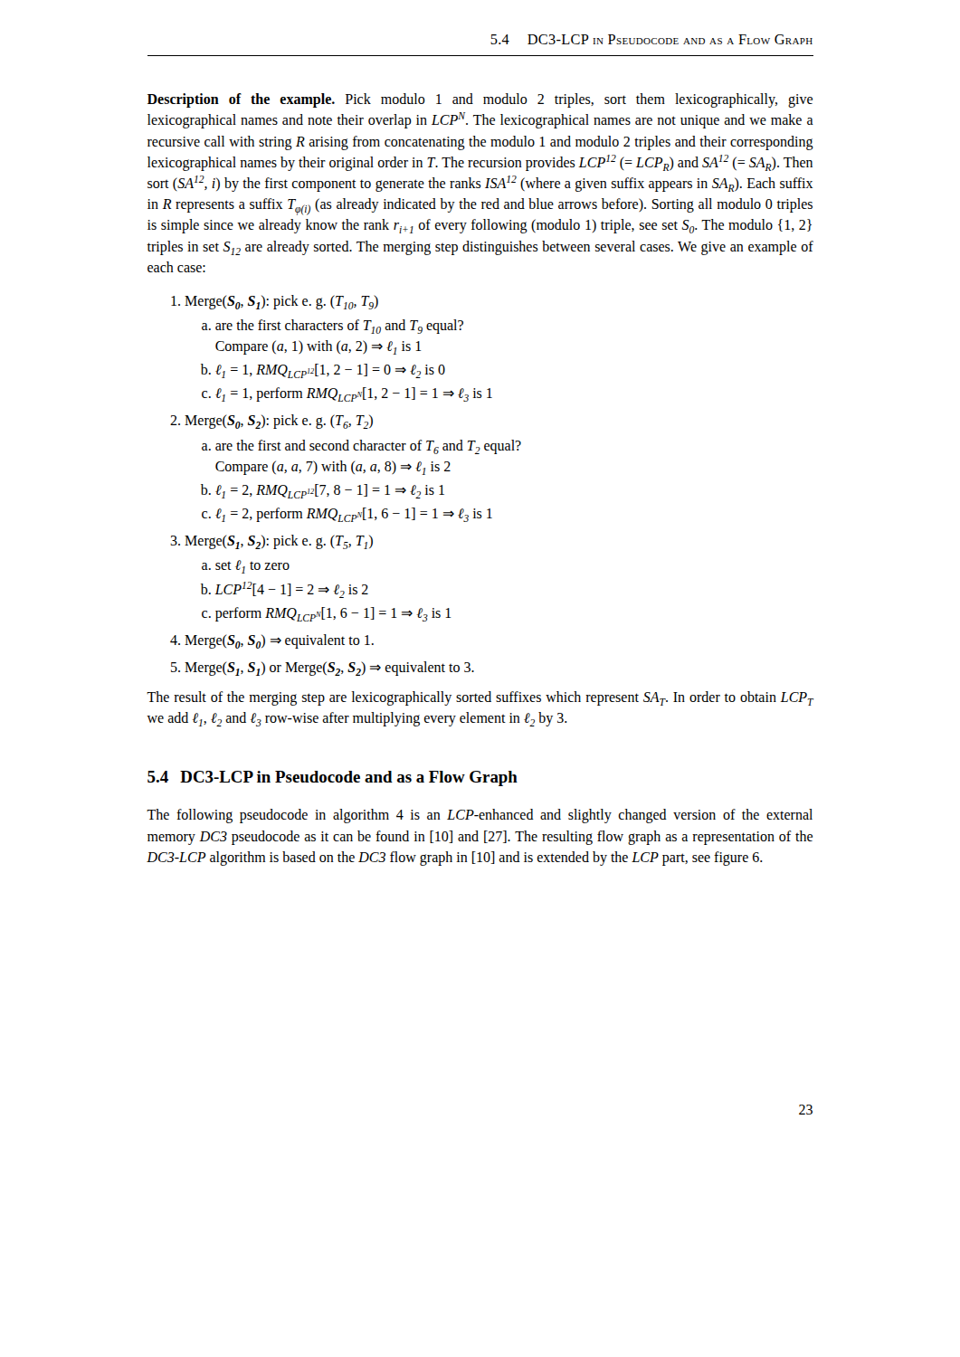5.4 DC3-LCP in Pseudocode and as a Flow Graph
Description of the example. Pick modulo 1 and modulo 2 triples, sort them lexicographically, give lexicographical names and note their overlap in LCPN. The lexicographical names are not unique and we make a recursive call with string R arising from concatenating the modulo 1 and modulo 2 triples and their corresponding lexicographical names by their original order in T. The recursion provides LCP12 (= LCPR) and SA12 (= SAR). Then sort (SA12, i) by the first component to generate the ranks ISA12 (where a given suffix appears in SAR). Each suffix in R represents a suffix Tφ(i) (as already indicated by the red and blue arrows before). Sorting all modulo 0 triples is simple since we already know the rank ri+1 of every following (modulo 1) triple, see set S0. The modulo {1, 2} triples in set S12 are already sorted. The merging step distinguishes between several cases. We give an example of each case:
Merge(S0, S1): pick e. g. (T10, T9)
are the first characters of T10 and T9 equal?
Compare (a, 1) with (a, 2) ⇒ ℓ1 is 1
ℓ1 = 1, RMQLCP12[1, 2 − 1] = 0 ⇒ ℓ2 is 0
ℓ1 = 1, perform RMQLCPN[1, 2 − 1] = 1 ⇒ ℓ3 is 1
Merge(S0, S2): pick e. g. (T6, T2)
are the first and second character of T6 and T2 equal?
Compare (a, a, 7) with (a, a, 8) ⇒ ℓ1 is 2
ℓ1 = 2, RMQLCP12[7, 8 − 1] = 1 ⇒ ℓ2 is 1
ℓ1 = 2, perform RMQLCPN[1, 6 − 1] = 1 ⇒ ℓ3 is 1
Merge(S1, S2): pick e. g. (T5, T1)
set ℓ1 to zero
LCP12[4 − 1] = 2 ⇒ ℓ2 is 2
perform RMQLCPN[1, 6 − 1] = 1 ⇒ ℓ3 is 1
Merge(S0, S0) ⇒ equivalent to 1.
Merge(S1, S1) or Merge(S2, S2) ⇒ equivalent to 3.
The result of the merging step are lexicographically sorted suffixes which represent SAT. In order to obtain LCPT we add ℓ1, ℓ2 and ℓ3 row-wise after multiplying every element in ℓ2 by 3.
5.4 DC3-LCP in Pseudocode and as a Flow Graph
The following pseudocode in algorithm 4 is an LCP-enhanced and slightly changed version of the external memory DC3 pseudocode as it can be found in [10] and [27]. The resulting flow graph as a representation of the DC3-LCP algorithm is based on the DC3 flow graph in [10] and is extended by the LCP part, see figure 6.
23